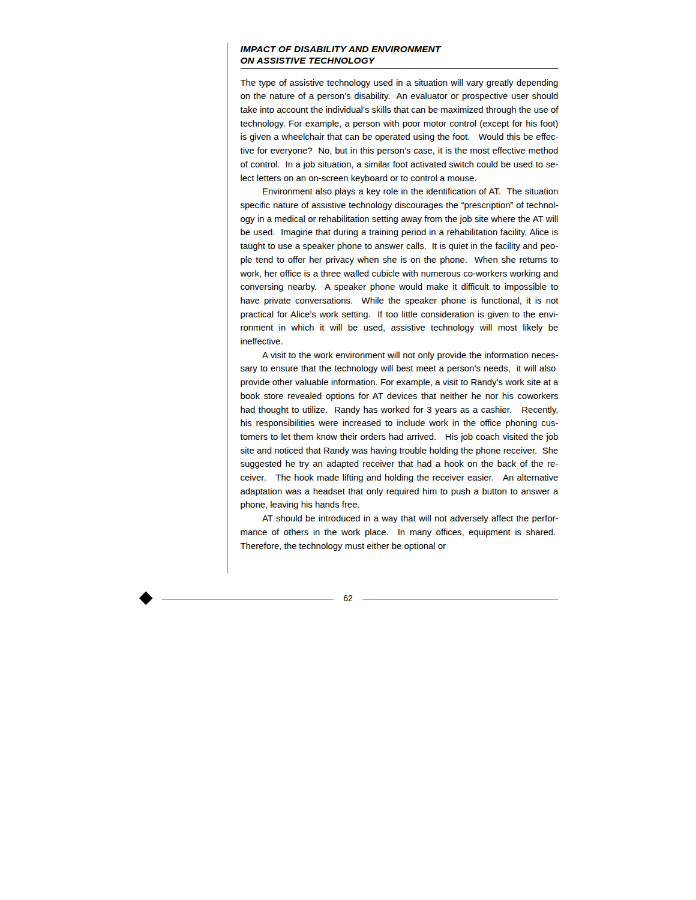Impact of Disability and Environment
on Assistive Technology
The type of assistive technology used in a situation will vary greatly depending on the nature of a person’s disability. An evaluator or prospective user should take into account the individual’s skills that can be maximized through the use of technology. For example, a person with poor motor control (except for his foot) is given a wheelchair that can be operated using the foot. Would this be effective for everyone? No, but in this person’s case, it is the most effective method of control. In a job situation, a similar foot activated switch could be used to select letters on an on-screen keyboard or to control a mouse.
Environment also plays a key role in the identification of AT. The situation specific nature of assistive technology discourages the “prescription” of technology in a medical or rehabilitation setting away from the job site where the AT will be used. Imagine that during a training period in a rehabilitation facility, Alice is taught to use a speaker phone to answer calls. It is quiet in the facility and people tend to offer her privacy when she is on the phone. When she returns to work, her office is a three walled cubicle with numerous co-workers working and conversing nearby. A speaker phone would make it difficult to impossible to have private conversations. While the speaker phone is functional, it is not practical for Alice’s work setting. If too little consideration is given to the environment in which it will be used, assistive technology will most likely be ineffective.
A visit to the work environment will not only provide the information necessary to ensure that the technology will best meet a person’s needs, it will also provide other valuable information. For example, a visit to Randy’s work site at a book store revealed options for AT devices that neither he nor his coworkers had thought to utilize. Randy has worked for 3 years as a cashier. Recently, his responsibilities were increased to include work in the office phoning customers to let them know their orders had arrived. His job coach visited the job site and noticed that Randy was having trouble holding the phone receiver. She suggested he try an adapted receiver that had a hook on the back of the receiver. The hook made lifting and holding the receiver easier. An alternative adaptation was a headset that only required him to push a button to answer a phone, leaving his hands free.
AT should be introduced in a way that will not adversely affect the performance of others in the work place. In many offices, equipment is shared. Therefore, the technology must either be optional or
62